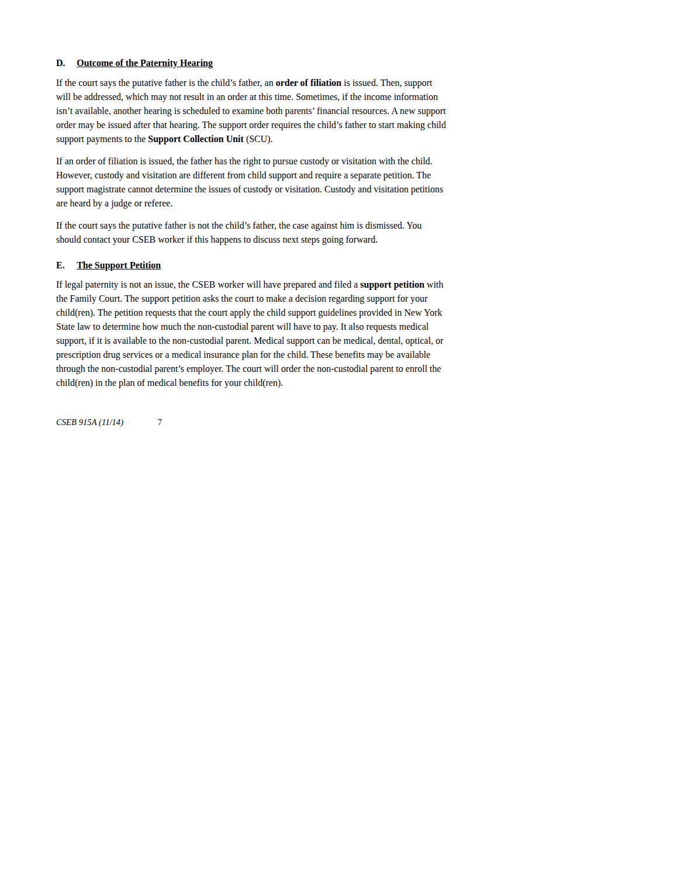D. Outcome of the Paternity Hearing
If the court says the putative father is the child’s father, an order of filiation is issued. Then, support will be addressed, which may not result in an order at this time. Sometimes, if the income information isn’t available, another hearing is scheduled to examine both parents’ financial resources. A new support order may be issued after that hearing. The support order requires the child’s father to start making child support payments to the Support Collection Unit (SCU).
If an order of filiation is issued, the father has the right to pursue custody or visitation with the child. However, custody and visitation are different from child support and require a separate petition. The support magistrate cannot determine the issues of custody or visitation. Custody and visitation petitions are heard by a judge or referee.
If the court says the putative father is not the child’s father, the case against him is dismissed. You should contact your CSEB worker if this happens to discuss next steps going forward.
E. The Support Petition
If legal paternity is not an issue, the CSEB worker will have prepared and filed a support petition with the Family Court. The support petition asks the court to make a decision regarding support for your child(ren). The petition requests that the court apply the child support guidelines provided in New York State law to determine how much the non-custodial parent will have to pay. It also requests medical support, if it is available to the non-custodial parent. Medical support can be medical, dental, optical, or prescription drug services or a medical insurance plan for the child. These benefits may be available through the non-custodial parent’s employer. The court will order the non-custodial parent to enroll the child(ren) in the plan of medical benefits for your child(ren).
CSEB 915A (11/14)7